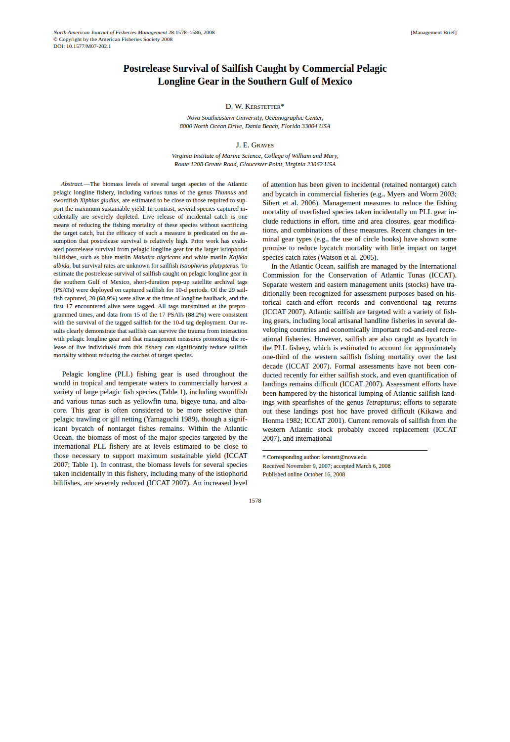North American Journal of Fisheries Management 28:1578–1586, 2008
© Copyright by the American Fisheries Society 2008
DOI: 10.1577/M07-202.1
[Management Brief]
Postrelease Survival of Sailfish Caught by Commercial Pelagic
Longline Gear in the Southern Gulf of Mexico
D. W. Kerstetter*
Nova Southeastern University, Oceanographic Center,
8000 North Ocean Drive, Dania Beach, Florida 33004 USA
J. E. Graves
Virginia Institute of Marine Science, College of William and Mary,
Route 1208 Greate Road, Gloucester Point, Virginia 23062 USA
Abstract.—The biomass levels of several target species of the Atlantic pelagic longline fishery, including various tunas of the genus Thunnus and swordfish Xiphias gladius, are estimated to be close to those required to support the maximum sustainable yield. In contrast, several species captured incidentally are severely depleted. Live release of incidental catch is one means of reducing the fishing mortality of these species without sacrificing the target catch, but the efficacy of such a measure is predicated on the assumption that postrelease survival is relatively high. Prior work has evaluated postrelease survival from pelagic longline gear for the larger istiophorid billfishes, such as blue marlin Makaira nigricans and white marlin Kajikia albida, but survival rates are unknown for sailfish Istiophorus platypterus. To estimate the postrelease survival of sailfish caught on pelagic longline gear in the southern Gulf of Mexico, short-duration pop-up satellite archival tags (PSATs) were deployed on captured sailfish for 10-d periods. Of the 29 sailfish captured, 20 (68.9%) were alive at the time of longline haulback, and the first 17 encountered alive were tagged. All tags transmitted at the preprogrammed times, and data from 15 of the 17 PSATs (88.2%) were consistent with the survival of the tagged sailfish for the 10-d tag deployment. Our results clearly demonstrate that sailfish can survive the trauma from interaction with pelagic longline gear and that management measures promoting the release of live individuals from this fishery can significantly reduce sailfish mortality without reducing the catches of target species.
Pelagic longline (PLL) fishing gear is used throughout the world in tropical and temperate waters to commercially harvest a variety of large pelagic fish species (Table 1), including swordfish and various tunas such as yellowfin tuna, bigeye tuna, and albacore. This gear is often considered to be more selective than pelagic trawling or gill netting (Yamaguchi 1989), though a significant bycatch of nontarget fishes remains. Within the Atlantic Ocean, the biomass of most of the major species targeted by the international PLL fishery are at levels estimated to be close to those necessary to support maximum sustainable yield (ICCAT 2007; Table 1). In contrast, the biomass levels for several species taken incidentally in this fishery, including many of the istiophorid billfishes, are severely reduced (ICCAT 2007). An increased level of attention has been given to incidental (retained nontarget) catch and bycatch in commercial fisheries (e.g., Myers and Worm 2003; Sibert et al. 2006). Management measures to reduce the fishing mortality of overfished species taken incidentally on PLL gear include reductions in effort, time and area closures, gear modifications, and combinations of these measures. Recent changes in terminal gear types (e.g., the use of circle hooks) have shown some promise to reduce bycatch mortality with little impact on target species catch rates (Watson et al. 2005).
In the Atlantic Ocean, sailfish are managed by the International Commission for the Conservation of Atlantic Tunas (ICCAT). Separate western and eastern management units (stocks) have traditionally been recognized for assessment purposes based on historical catch-and-effort records and conventional tag returns (ICCAT 2007). Atlantic sailfish are targeted with a variety of fishing gears, including local artisanal handline fisheries in several developing countries and economically important rod-and-reel recreational fisheries. However, sailfish are also caught as bycatch in the PLL fishery, which is estimated to account for approximately one-third of the western sailfish fishing mortality over the last decade (ICCAT 2007). Formal assessments have not been conducted recently for either sailfish stock, and even quantification of landings remains difficult (ICCAT 2007). Assessment efforts have been hampered by the historical lumping of Atlantic sailfish landings with spearfishes of the genus Tetrapturus; efforts to separate out these landings post hoc have proved difficult (Kikawa and Honma 1982; ICCAT 2001). Current removals of sailfish from the western Atlantic stock probably exceed replacement (ICCAT 2007), and international
* Corresponding author: kerstett@nova.edu
Received November 9, 2007; accepted March 6, 2008
Published online October 16, 2008
1578